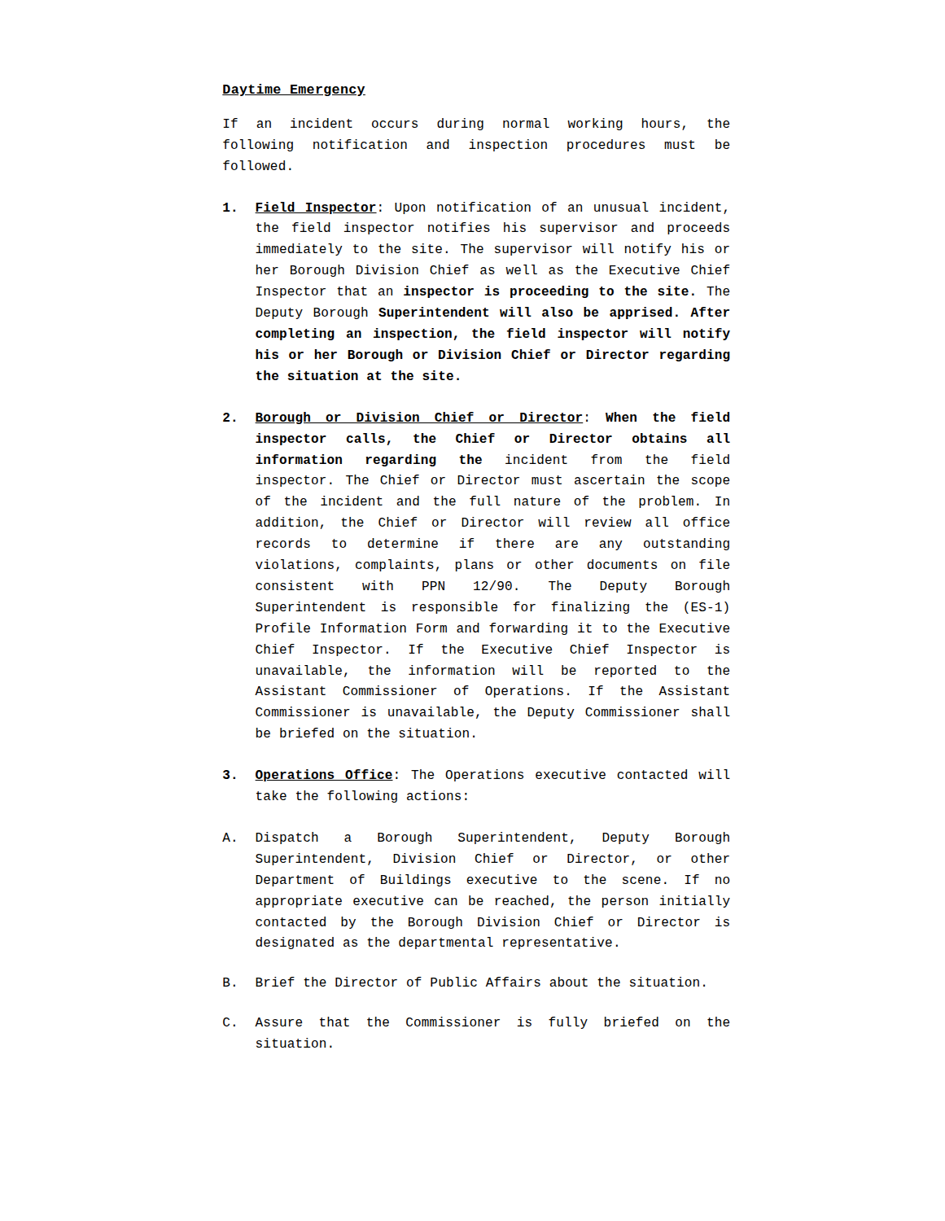Daytime Emergency
If an incident occurs during normal working hours, the following notification and inspection procedures must be followed.
Field Inspector: Upon notification of an unusual incident, the field inspector notifies his supervisor and proceeds immediately to the site. The supervisor will notify his or her Borough Division Chief as well as the Executive Chief Inspector that an inspector is proceeding to the site. The Deputy Borough Superintendent will also be apprised. After completing an inspection, the field inspector will notify his or her Borough or Division Chief or Director regarding the situation at the site.
Borough or Division Chief or Director: When the field inspector calls, the Chief or Director obtains all information regarding the incident from the field inspector. The Chief or Director must ascertain the scope of the incident and the full nature of the problem. In addition, the Chief or Director will review all office records to determine if there are any outstanding violations, complaints, plans or other documents on file consistent with PPN 12/90. The Deputy Borough Superintendent is responsible for finalizing the (ES-1) Profile Information Form and forwarding it to the Executive Chief Inspector. If the Executive Chief Inspector is unavailable, the information will be reported to the Assistant Commissioner of Operations. If the Assistant Commissioner is unavailable, the Deputy Commissioner shall be briefed on the situation.
Operations Office: The Operations executive contacted will take the following actions:
Dispatch a Borough Superintendent, Deputy Borough Superintendent, Division Chief or Director, or other Department of Buildings executive to the scene. If no appropriate executive can be reached, the person initially contacted by the Borough Division Chief or Director is designated as the departmental representative.
Brief the Director of Public Affairs about the situation.
Assure that the Commissioner is fully briefed on the situation.